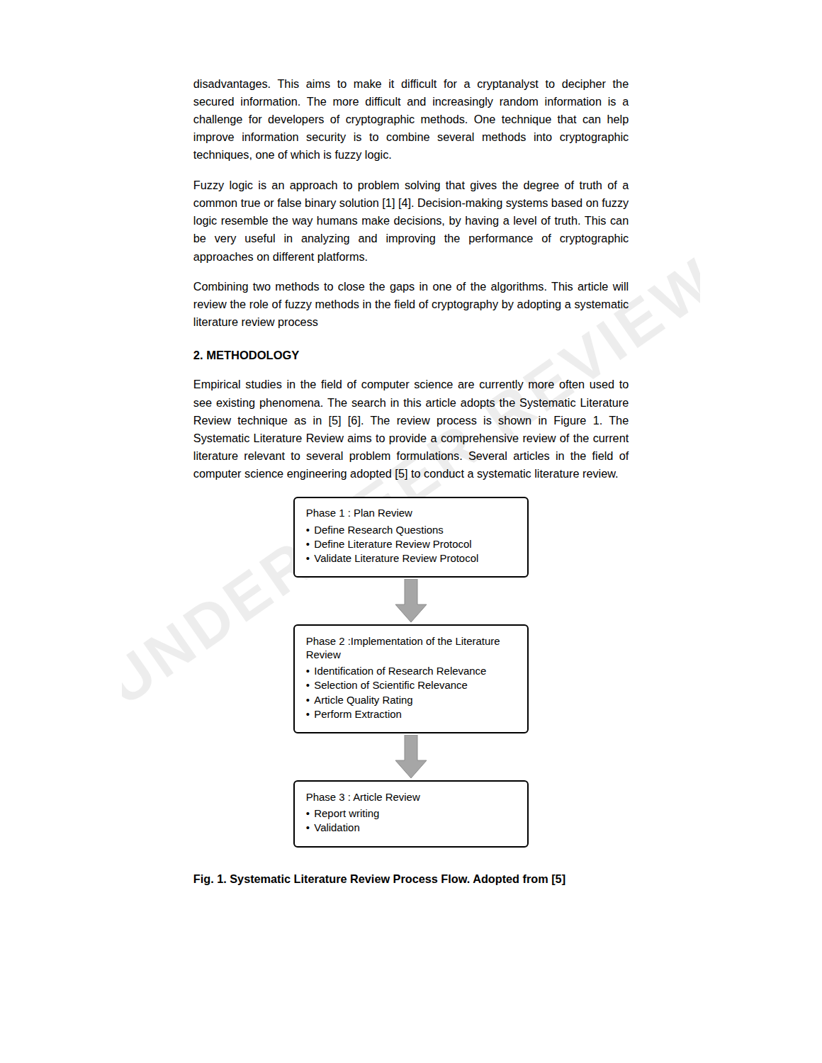UNDER PEER REVIEW
disadvantages. This aims to make it difficult for a cryptanalyst to decipher the secured information. The more difficult and increasingly random information is a challenge for developers of cryptographic methods. One technique that can help improve information security is to combine several methods into cryptographic techniques, one of which is fuzzy logic.
Fuzzy logic is an approach to problem solving that gives the degree of truth of a common true or false binary solution [1] [4]. Decision-making systems based on fuzzy logic resemble the way humans make decisions, by having a level of truth. This can be very useful in analyzing and improving the performance of cryptographic approaches on different platforms.
Combining two methods to close the gaps in one of the algorithms. This article will review the role of fuzzy methods in the field of cryptography by adopting a systematic literature review process
2. METHODOLOGY
Empirical studies in the field of computer science are currently more often used to see existing phenomena. The search in this article adopts the Systematic Literature Review technique as in [5] [6]. The review process is shown in Figure 1. The Systematic Literature Review aims to provide a comprehensive review of the current literature relevant to several problem formulations. Several articles in the field of computer science engineering adopted [5] to conduct a systematic literature review.
Phase 1 : Plan Review
Define Research Questions
Define Literature Review Protocol
Validate Literature Review Protocol
Phase 2 :Implementation of the Literature Review
Identification of Research Relevance
Selection of Scientific Relevance
Article Quality Rating
Perform Extraction
Phase 3 : Article Review
Report writing
Validation
Fig. 1. Systematic Literature Review Process Flow. Adopted from [5]